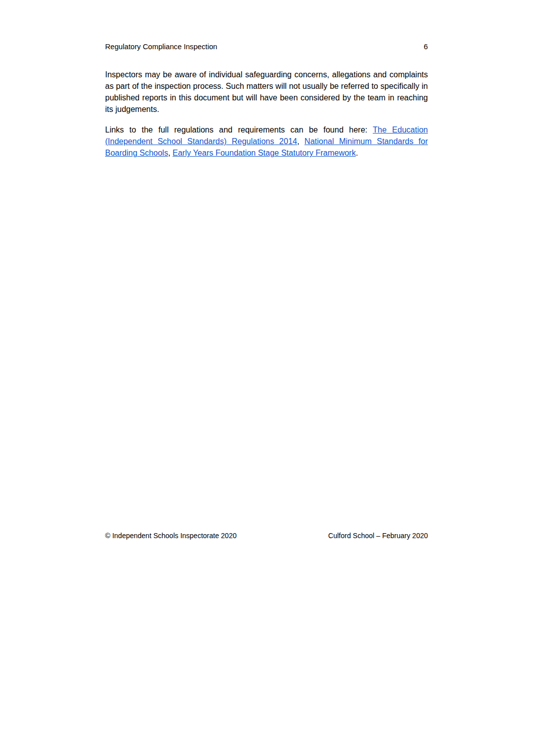Regulatory Compliance Inspection
6
Inspectors may be aware of individual safeguarding concerns, allegations and complaints as part of the inspection process. Such matters will not usually be referred to specifically in published reports in this document but will have been considered by the team in reaching its judgements.
Links to the full regulations and requirements can be found here: The Education (Independent School Standards) Regulations 2014, National Minimum Standards for Boarding Schools, Early Years Foundation Stage Statutory Framework.
© Independent Schools Inspectorate 2020
Culford School – February 2020